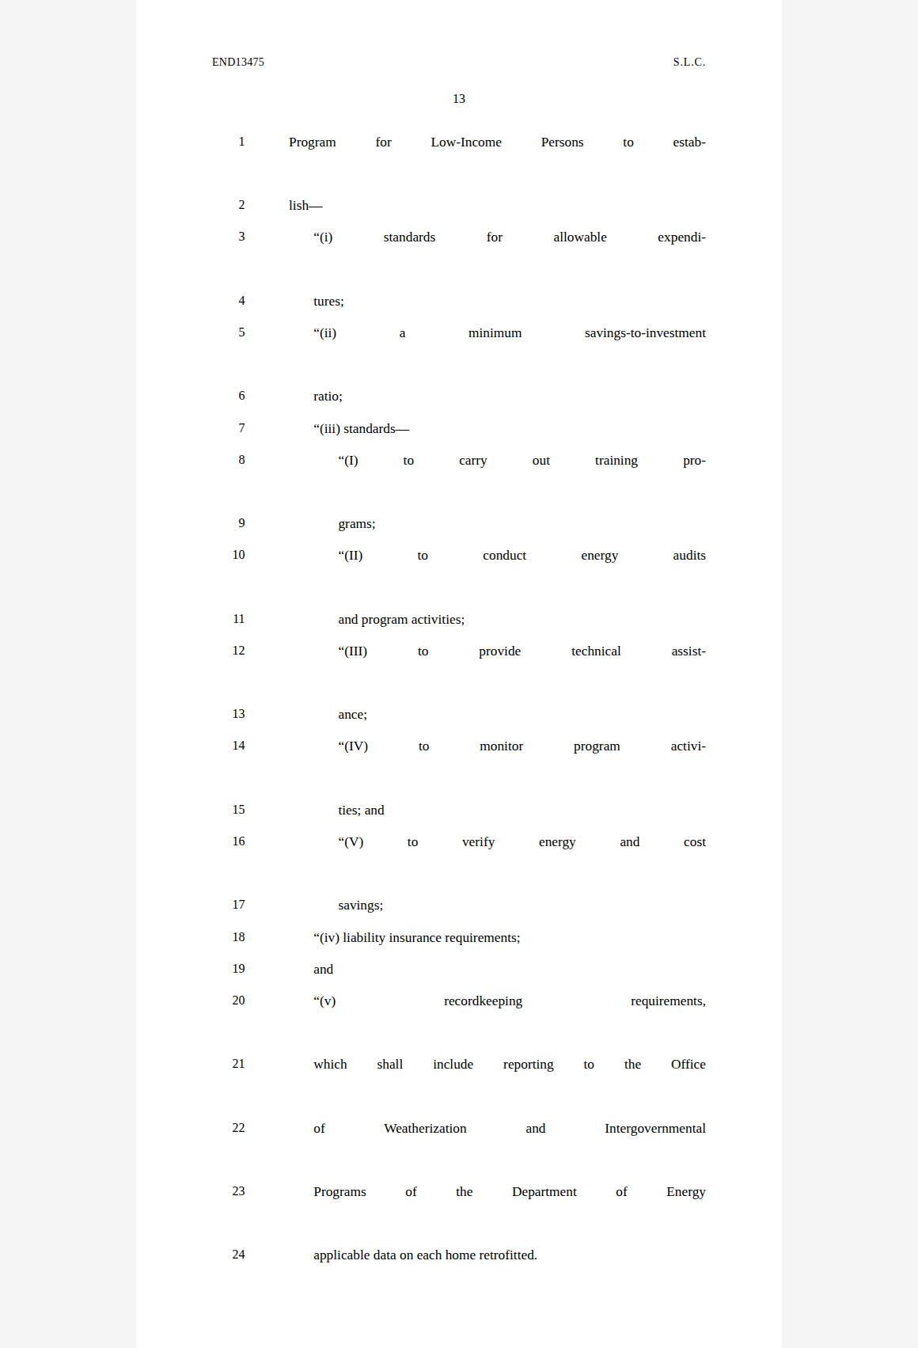END13475 S.L.C.
13
| 1 | Program for Low-Income Persons to estab- |
| 2 | lish— |
| 3 | “(i) standards for allowable expendi- |
| 4 | tures; |
| 5 | “(ii) a minimum savings-to-investment |
| 6 | ratio; |
| 7 | “(iii) standards— |
| 8 | “(I) to carry out training pro- |
| 9 | grams; |
| 10 | “(II) to conduct energy audits |
| 11 | and program activities; |
| 12 | “(III) to provide technical assist- |
| 13 | ance; |
| 14 | “(IV) to monitor program activi- |
| 15 | ties; and |
| 16 | “(V) to verify energy and cost |
| 17 | savings; |
| 18 | “(iv) liability insurance requirements; |
| 19 | and |
| 20 | “(v) recordkeeping requirements, |
| 21 | which shall include reporting to the Office |
| 22 | of Weatherization and Intergovernmental |
| 23 | Programs of the Department of Energy |
| 24 | applicable data on each home retrofitted. |